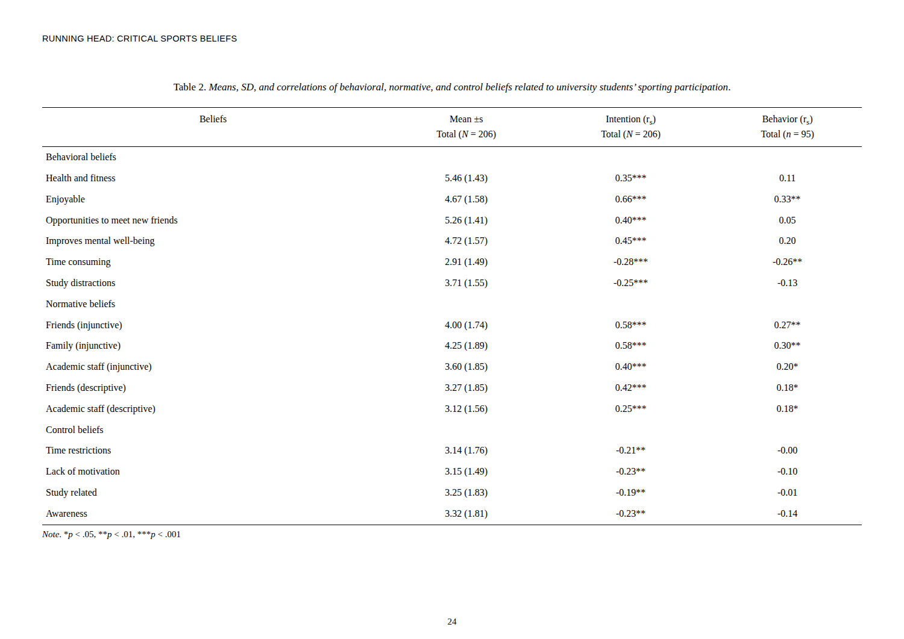RUNNING HEAD: CRITICAL SPORTS BELIEFS
Table 2. Means, SD, and correlations of behavioral, normative, and control beliefs related to university students’ sporting participation.
| Beliefs | Mean ±s | Intention (r s ) | Behavior (r s ) |
| --- | --- | --- | --- |
| | Total ( N = 206) | Total ( N = 206) | Total ( n = 95) |
| Behavioral beliefs | | | |
| Health and fitness | 5.46 (1.43) | 0.35*** | 0.11 |
| Enjoyable | 4.67 (1.58) | 0.66*** | 0.33** |
| Opportunities to meet new friends | 5.26 (1.41) | 0.40*** | 0.05 |
| Improves mental well-being | 4.72 (1.57) | 0.45*** | 0.20 |
| Time consuming | 2.91 (1.49) | -0.28*** | -0.26** |
| Study distractions | 3.71 (1.55) | -0.25*** | -0.13 |
| Normative beliefs | | | |
| Friends (injunctive) | 4.00 (1.74) | 0.58*** | 0.27** |
| Family (injunctive) | 4.25 (1.89) | 0.58*** | 0.30** |
| Academic staff (injunctive) | 3.60 (1.85) | 0.40*** | 0.20* |
| Friends (descriptive) | 3.27 (1.85) | 0.42*** | 0.18* |
| Academic staff (descriptive) | 3.12 (1.56) | 0.25*** | 0.18* |
| Control beliefs | | | |
| Time restrictions | 3.14 (1.76) | -0.21** | -0.00 |
| Lack of motivation | 3.15 (1.49) | -0.23** | -0.10 |
| Study related | 3.25 (1.83) | -0.19** | -0.01 |
| Awareness | 3.32 (1.81) | -0.23** | -0.14 |
Note. *p < .05, **p < .01, ***p < .001
24